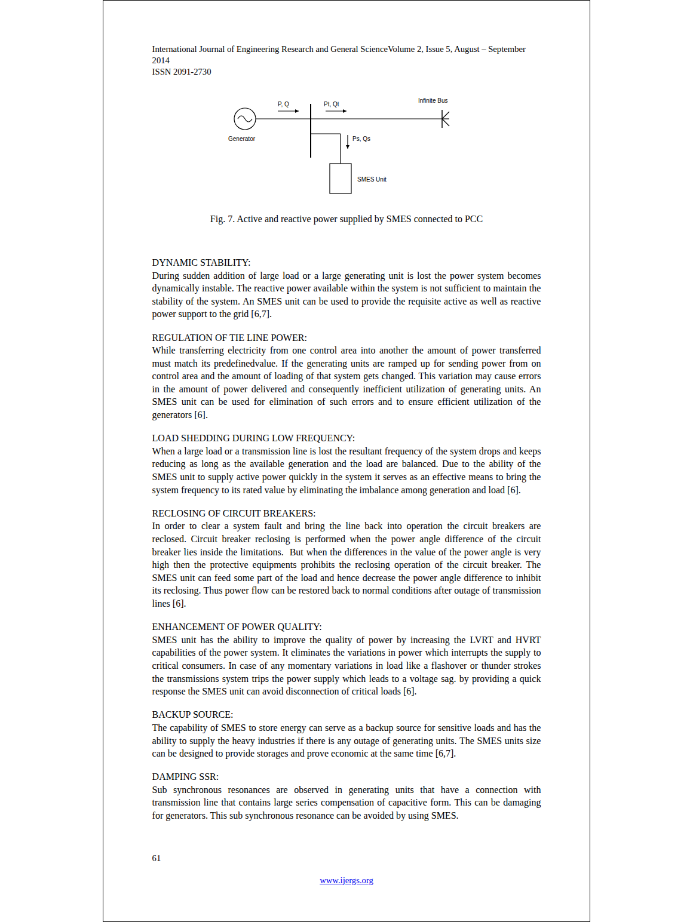International Journal of Engineering Research and General ScienceVolume 2, Issue 5, August – September 2014
ISSN 2091-2730
Generator P, Q Pt, Qt Infinite Bus Ps, Qs SMES Unit
Fig. 7. Active and reactive power supplied by SMES connected to PCC
Dynamic Stability:
During sudden addition of large load or a large generating unit is lost the power system becomes dynamically instable. The reactive power available within the system is not sufficient to maintain the stability of the system. An SMES unit can be used to provide the requisite active as well as reactive power support to the grid [6,7].
Regulation of Tie Line Power:
While transferring electricity from one control area into another the amount of power transferred must match its predefinedvalue. If the generating units are ramped up for sending power from on control area and the amount of loading of that system gets changed. This variation may cause errors in the amount of power delivered and consequently inefficient utilization of generating units. An SMES unit can be used for elimination of such errors and to ensure efficient utilization of the generators [6].
Load Shedding During Low Frequency:
When a large load or a transmission line is lost the resultant frequency of the system drops and keeps reducing as long as the available generation and the load are balanced. Due to the ability of the SMES unit to supply active power quickly in the system it serves as an effective means to bring the system frequency to its rated value by eliminating the imbalance among generation and load [6].
Reclosing of Circuit Breakers:
In order to clear a system fault and bring the line back into operation the circuit breakers are reclosed. Circuit breaker reclosing is performed when the power angle difference of the circuit breaker lies inside the limitations. But when the differences in the value of the power angle is very high then the protective equipments prohibits the reclosing operation of the circuit breaker. The SMES unit can feed some part of the load and hence decrease the power angle difference to inhibit its reclosing. Thus power flow can be restored back to normal conditions after outage of transmission lines [6].
Enhancement of Power Quality:
SMES unit has the ability to improve the quality of power by increasing the LVRT and HVRT capabilities of the power system. It eliminates the variations in power which interrupts the supply to critical consumers. In case of any momentary variations in load like a flashover or thunder strokes the transmissions system trips the power supply which leads to a voltage sag. by providing a quick response the SMES unit can avoid disconnection of critical loads [6].
Backup Source:
The capability of SMES to store energy can serve as a backup source for sensitive loads and has the ability to supply the heavy industries if there is any outage of generating units. The SMES units size can be designed to provide storages and prove economic at the same time [6,7].
Damping SSR:
Sub synchronous resonances are observed in generating units that have a connection with transmission line that contains large series compensation of capacitive form. This can be damaging for generators. This sub synchronous resonance can be avoided by using SMES.
61
www.ijergs.org